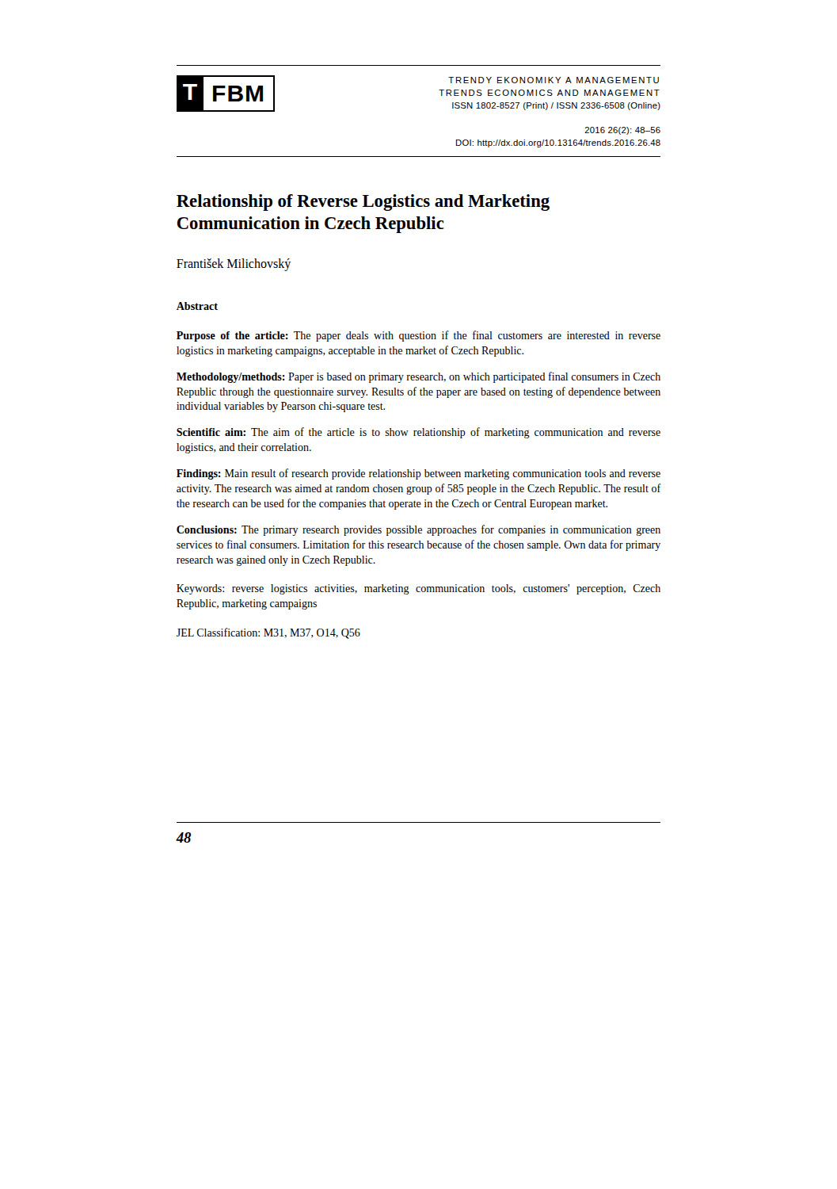TFBM
TRENDY EKONOMIKY A MANAGEMENTU
TRENDS ECONOMICS AND MANAGEMENT
ISSN 1802-8527 (Print) / ISSN 2336-6508 (Online)
2016 26(2): 48–56
DOI: http://dx.doi.org/10.13164/trends.2016.26.48
Relationship of Reverse Logistics and Marketing
Communication in Czech Republic
František Milichovský
Abstract
Purpose of the article: The paper deals with question if the final customers are interested in reverse logistics in marketing campaigns, acceptable in the market of Czech Republic.
Methodology/methods: Paper is based on primary research, on which participated final consumers in Czech Republic through the questionnaire survey. Results of the paper are based on testing of dependence between individual variables by Pearson chi-square test.
Scientific aim: The aim of the article is to show relationship of marketing communication and reverse logistics, and their correlation.
Findings: Main result of research provide relationship between marketing communication tools and reverse activity. The research was aimed at random chosen group of 585 people in the Czech Republic. The result of the research can be used for the companies that operate in the Czech or Central European market.
Conclusions: The primary research provides possible approaches for companies in communication green services to final consumers. Limitation for this research because of the chosen sample. Own data for primary research was gained only in Czech Republic.
Keywords: reverse logistics activities, marketing communication tools, customers' perception, Czech Republic, marketing campaigns
JEL Classification: M31, M37, O14, Q56
48